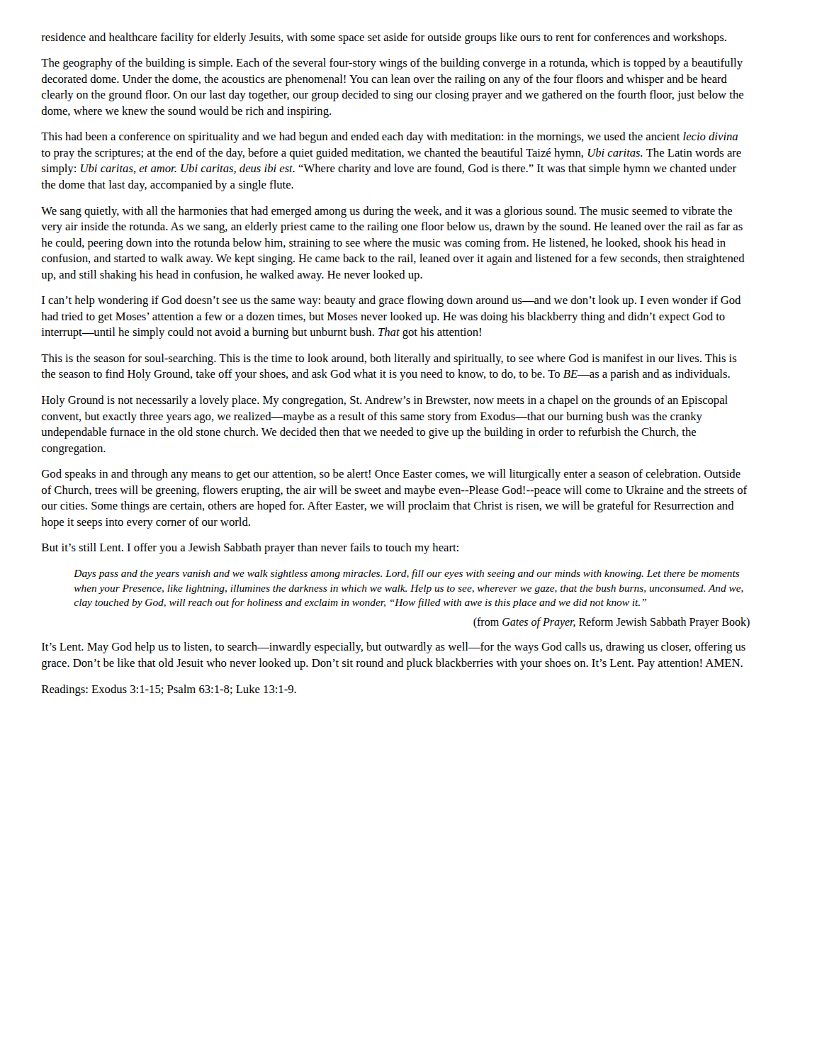residence and healthcare facility for elderly Jesuits, with some space set aside for outside groups like ours to rent for conferences and workshops.
The geography of the building is simple. Each of the several four-story wings of the building converge in a rotunda, which is topped by a beautifully decorated dome. Under the dome, the acoustics are phenomenal! You can lean over the railing on any of the four floors and whisper and be heard clearly on the ground floor. On our last day together, our group decided to sing our closing prayer and we gathered on the fourth floor, just below the dome, where we knew the sound would be rich and inspiring.
This had been a conference on spirituality and we had begun and ended each day with meditation: in the mornings, we used the ancient lecio divina to pray the scriptures; at the end of the day, before a quiet guided meditation, we chanted the beautiful Taizé hymn, Ubi caritas. The Latin words are simply: Ubi caritas, et amor. Ubi caritas, deus ibi est. “Where charity and love are found, God is there.” It was that simple hymn we chanted under the dome that last day, accompanied by a single flute.
We sang quietly, with all the harmonies that had emerged among us during the week, and it was a glorious sound. The music seemed to vibrate the very air inside the rotunda. As we sang, an elderly priest came to the railing one floor below us, drawn by the sound. He leaned over the rail as far as he could, peering down into the rotunda below him, straining to see where the music was coming from. He listened, he looked, shook his head in confusion, and started to walk away. We kept singing. He came back to the rail, leaned over it again and listened for a few seconds, then straightened up, and still shaking his head in confusion, he walked away. He never looked up.
I can’t help wondering if God doesn’t see us the same way: beauty and grace flowing down around us—and we don’t look up. I even wonder if God had tried to get Moses’ attention a few or a dozen times, but Moses never looked up. He was doing his blackberry thing and didn’t expect God to interrupt—until he simply could not avoid a burning but unburnt bush. That got his attention!
This is the season for soul-searching. This is the time to look around, both literally and spiritually, to see where God is manifest in our lives. This is the season to find Holy Ground, take off your shoes, and ask God what it is you need to know, to do, to be. To BE—as a parish and as individuals.
Holy Ground is not necessarily a lovely place. My congregation, St. Andrew’s in Brewster, now meets in a chapel on the grounds of an Episcopal convent, but exactly three years ago, we realized—maybe as a result of this same story from Exodus—that our burning bush was the cranky undependable furnace in the old stone church. We decided then that we needed to give up the building in order to refurbish the Church, the congregation.
God speaks in and through any means to get our attention, so be alert! Once Easter comes, we will liturgically enter a season of celebration. Outside of Church, trees will be greening, flowers erupting, the air will be sweet and maybe even--Please God!--peace will come to Ukraine and the streets of our cities. Some things are certain, others are hoped for. After Easter, we will proclaim that Christ is risen, we will be grateful for Resurrection and hope it seeps into every corner of our world.
But it’s still Lent. I offer you a Jewish Sabbath prayer than never fails to touch my heart:
Days pass and the years vanish and we walk sightless among miracles. Lord, fill our eyes with seeing and our minds with knowing. Let there be moments when your Presence, like lightning, illumines the darkness in which we walk. Help us to see, wherever we gaze, that the bush burns, unconsumed. And we, clay touched by God, will reach out for holiness and exclaim in wonder, “How filled with awe is this place and we did not know it.”
(from Gates of Prayer, Reform Jewish Sabbath Prayer Book)
It’s Lent. May God help us to listen, to search—inwardly especially, but outwardly as well—for the ways God calls us, drawing us closer, offering us grace. Don’t be like that old Jesuit who never looked up. Don’t sit round and pluck blackberries with your shoes on. It’s Lent. Pay attention! AMEN.
Readings: Exodus 3:1-15; Psalm 63:1-8; Luke 13:1-9.